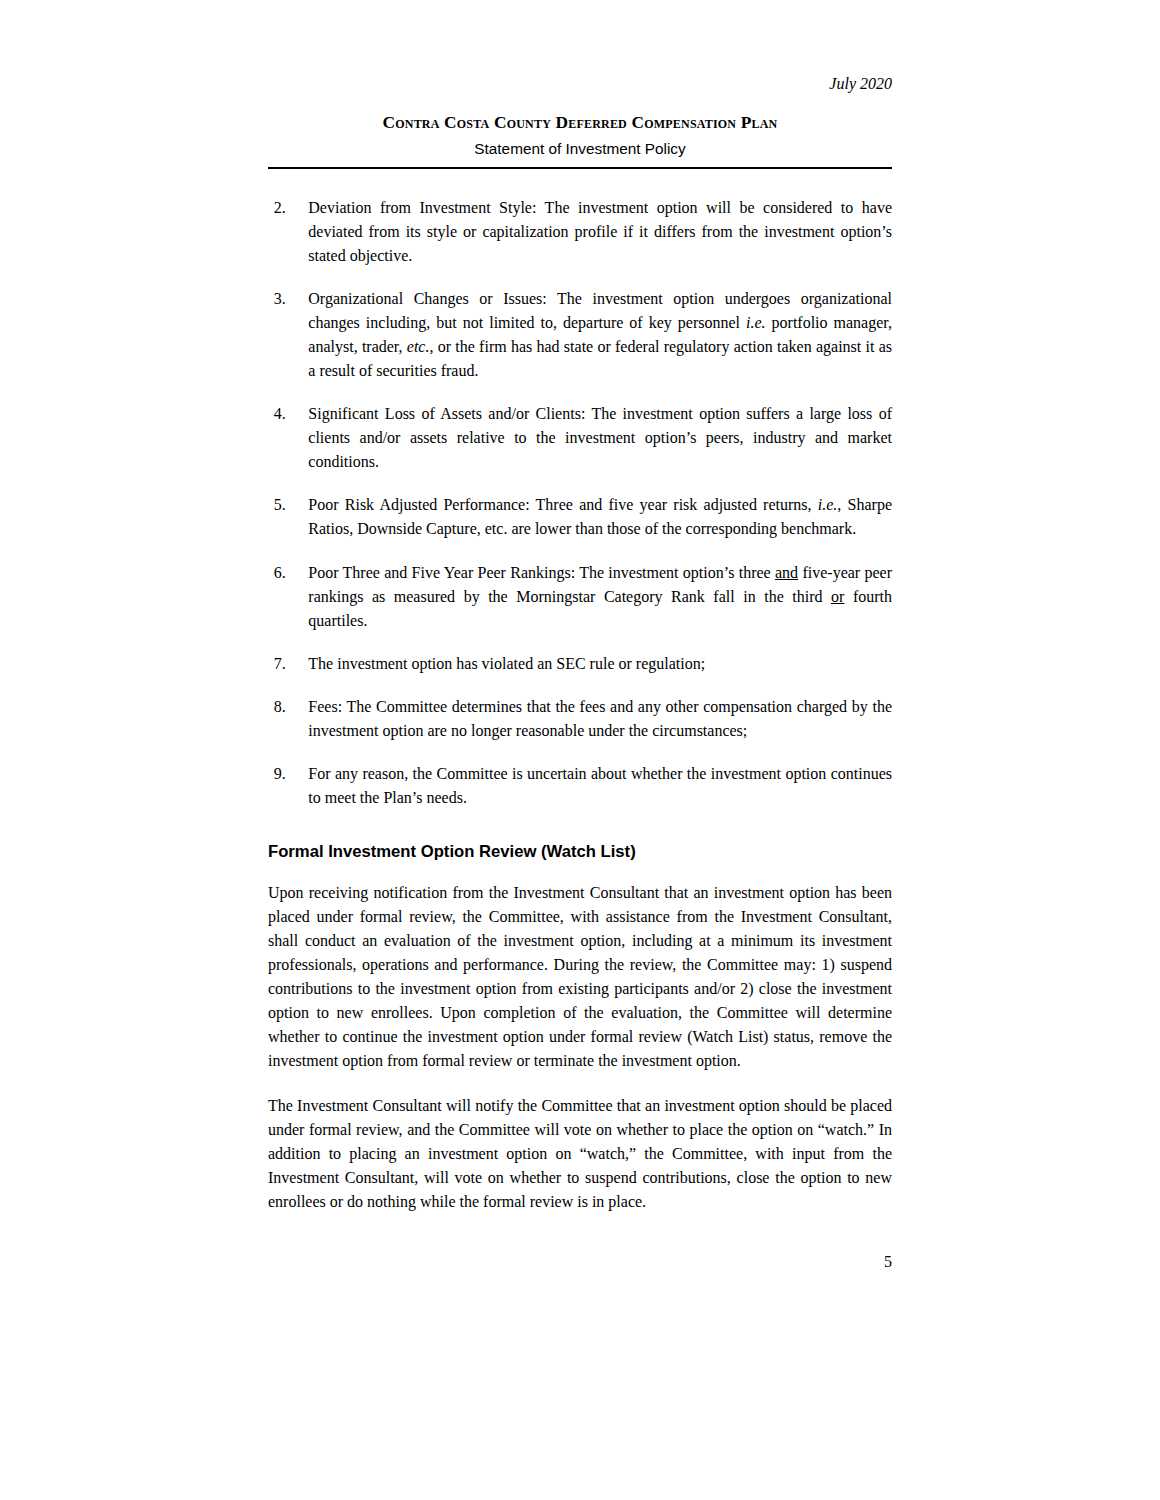July 2020
Contra Costa County Deferred Compensation Plan
Statement of Investment Policy
2. Deviation from Investment Style: The investment option will be considered to have deviated from its style or capitalization profile if it differs from the investment option’s stated objective.
3. Organizational Changes or Issues: The investment option undergoes organizational changes including, but not limited to, departure of key personnel i.e. portfolio manager, analyst, trader, etc., or the firm has had state or federal regulatory action taken against it as a result of securities fraud.
4. Significant Loss of Assets and/or Clients: The investment option suffers a large loss of clients and/or assets relative to the investment option’s peers, industry and market conditions.
5. Poor Risk Adjusted Performance: Three and five year risk adjusted returns, i.e., Sharpe Ratios, Downside Capture, etc. are lower than those of the corresponding benchmark.
6. Poor Three and Five Year Peer Rankings: The investment option’s three and five-year peer rankings as measured by the Morningstar Category Rank fall in the third or fourth quartiles.
7. The investment option has violated an SEC rule or regulation;
8. Fees: The Committee determines that the fees and any other compensation charged by the investment option are no longer reasonable under the circumstances;
9. For any reason, the Committee is uncertain about whether the investment option continues to meet the Plan’s needs.
Formal Investment Option Review (Watch List)
Upon receiving notification from the Investment Consultant that an investment option has been placed under formal review, the Committee, with assistance from the Investment Consultant, shall conduct an evaluation of the investment option, including at a minimum its investment professionals, operations and performance. During the review, the Committee may: 1) suspend contributions to the investment option from existing participants and/or 2) close the investment option to new enrollees. Upon completion of the evaluation, the Committee will determine whether to continue the investment option under formal review (Watch List) status, remove the investment option from formal review or terminate the investment option.
The Investment Consultant will notify the Committee that an investment option should be placed under formal review, and the Committee will vote on whether to place the option on “watch.” In addition to placing an investment option on “watch,” the Committee, with input from the Investment Consultant, will vote on whether to suspend contributions, close the option to new enrollees or do nothing while the formal review is in place.
5